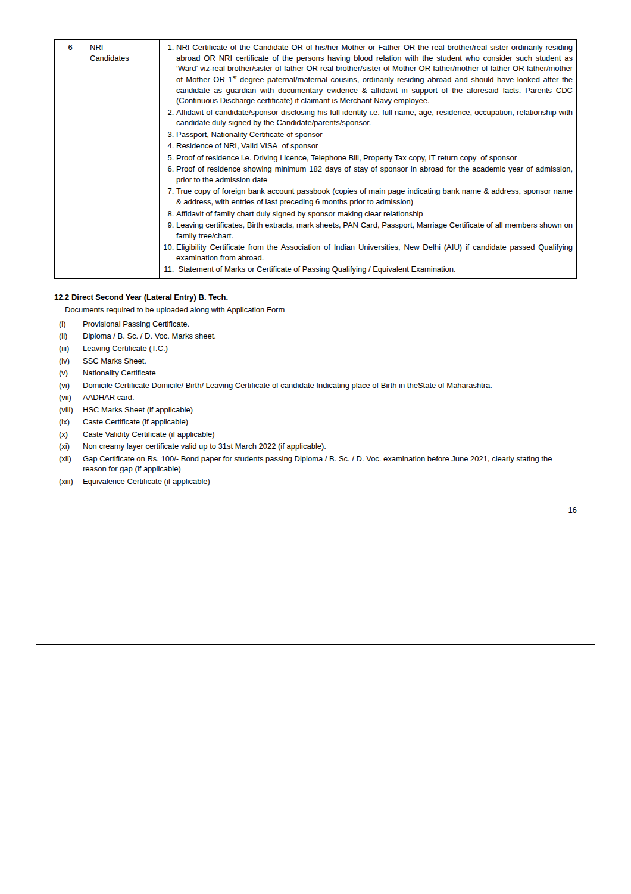| 6 | NRI Candidates | NRI Certificate of the Candidate OR of his/her Mother or Father OR the real brother/real sister ordinarily residing abroad OR NRI certificate of the persons having blood relation with the student who consider such student as ‘Ward’ viz-real brother/sister of father OR real brother/sister of Mother OR father/mother of father OR father/mother of Mother OR 1 st degree paternal/maternal cousins, ordinarily residing abroad and should have looked after the candidate as guardian with documentary evidence & affidavit in support of the aforesaid facts. Parents CDC (Continuous Discharge certificate) if claimant is Merchant Navy employee. Affidavit of candidate/sponsor disclosing his full identity i.e. full name, age, residence, occupation, relationship with candidate duly signed by the Candidate/parents/sponsor. Passport, Nationality Certificate of sponsor Residence of NRI, Valid VISA of sponsor Proof of residence i.e. Driving Licence, Telephone Bill, Property Tax copy, IT return copy of sponsor Proof of residence showing minimum 182 days of stay of sponsor in abroad for the academic year of admission, prior to the admission date True copy of foreign bank account passbook (copies of main page indicating bank name & address, sponsor name & address, with entries of last preceding 6 months prior to admission) Affidavit of family chart duly signed by sponsor making clear relationship Leaving certificates, Birth extracts, mark sheets, PAN Card, Passport, Marriage Certificate of all members shown on family tree/chart. Eligibility Certificate from the Association of Indian Universities, New Delhi (AIU) if candidate passed Qualifying examination from abroad. Statement of Marks or Certificate of Passing Qualifying / Equivalent Examination. |
12.2 Direct Second Year (Lateral Entry) B. Tech.
Documents required to be uploaded along with Application Form
(i) Provisional Passing Certificate.
(ii) Diploma / B. Sc. / D. Voc. Marks sheet.
(iii) Leaving Certificate (T.C.)
(iv) SSC Marks Sheet.
(v) Nationality Certificate
(vi) Domicile Certificate Domicile/ Birth/ Leaving Certificate of candidate Indicating place of Birth in theState of Maharashtra.
(vii) AADHAR card.
(viii) HSC Marks Sheet (if applicable)
(ix) Caste Certificate (if applicable)
(x) Caste Validity Certificate (if applicable)
(xi) Non creamy layer certificate valid up to 31st March 2022 (if applicable).
(xii) Gap Certificate on Rs. 100/- Bond paper for students passing Diploma / B. Sc. / D. Voc. examination before June 2021, clearly stating the reason for gap (if applicable)
(xiii) Equivalence Certificate (if applicable)
16